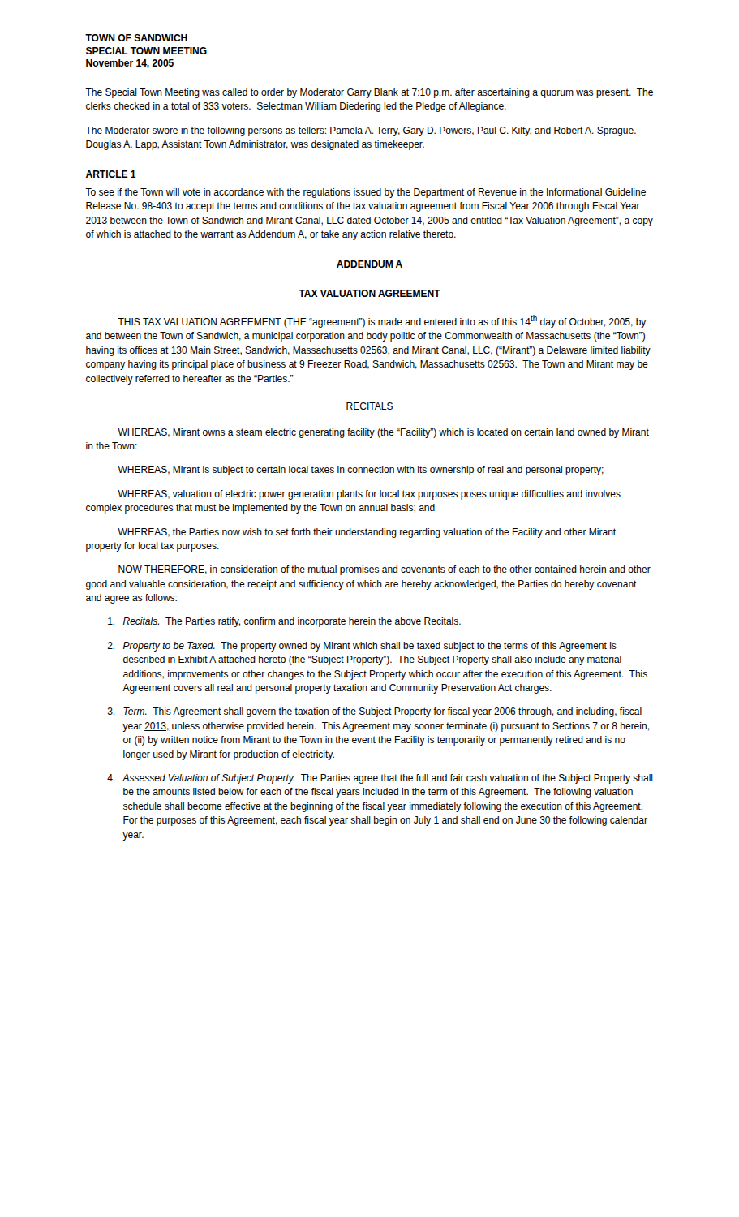TOWN OF SANDWICH
SPECIAL TOWN MEETING
November 14, 2005
The Special Town Meeting was called to order by Moderator Garry Blank at 7:10 p.m. after ascertaining a quorum was present. The clerks checked in a total of 333 voters. Selectman William Diedering led the Pledge of Allegiance.
The Moderator swore in the following persons as tellers: Pamela A. Terry, Gary D. Powers, Paul C. Kilty, and Robert A. Sprague. Douglas A. Lapp, Assistant Town Administrator, was designated as timekeeper.
ARTICLE 1
To see if the Town will vote in accordance with the regulations issued by the Department of Revenue in the Informational Guideline Release No. 98-403 to accept the terms and conditions of the tax valuation agreement from Fiscal Year 2006 through Fiscal Year 2013 between the Town of Sandwich and Mirant Canal, LLC dated October 14, 2005 and entitled “Tax Valuation Agreement”, a copy of which is attached to the warrant as Addendum A, or take any action relative thereto.
ADDENDUM A
TAX VALUATION AGREEMENT
THIS TAX VALUATION AGREEMENT (THE “agreement”) is made and entered into as of this 14th day of October, 2005, by and between the Town of Sandwich, a municipal corporation and body politic of the Commonwealth of Massachusetts (the “Town”) having its offices at 130 Main Street, Sandwich, Massachusetts 02563, and Mirant Canal, LLC, (“Mirant”) a Delaware limited liability company having its principal place of business at 9 Freezer Road, Sandwich, Massachusetts 02563. The Town and Mirant may be collectively referred to hereafter as the “Parties.”
RECITALS
WHEREAS, Mirant owns a steam electric generating facility (the “Facility”) which is located on certain land owned by Mirant in the Town:
WHEREAS, Mirant is subject to certain local taxes in connection with its ownership of real and personal property;
WHEREAS, valuation of electric power generation plants for local tax purposes poses unique difficulties and involves complex procedures that must be implemented by the Town on annual basis; and
WHEREAS, the Parties now wish to set forth their understanding regarding valuation of the Facility and other Mirant property for local tax purposes.
NOW THEREFORE, in consideration of the mutual promises and covenants of each to the other contained herein and other good and valuable consideration, the receipt and sufficiency of which are hereby acknowledged, the Parties do hereby covenant and agree as follows:
Recitals. The Parties ratify, confirm and incorporate herein the above Recitals.
Property to be Taxed. The property owned by Mirant which shall be taxed subject to the terms of this Agreement is described in Exhibit A attached hereto (the “Subject Property”). The Subject Property shall also include any material additions, improvements or other changes to the Subject Property which occur after the execution of this Agreement. This Agreement covers all real and personal property taxation and Community Preservation Act charges.
Term. This Agreement shall govern the taxation of the Subject Property for fiscal year 2006 through, and including, fiscal year 2013, unless otherwise provided herein. This Agreement may sooner terminate (i) pursuant to Sections 7 or 8 herein, or (ii) by written notice from Mirant to the Town in the event the Facility is temporarily or permanently retired and is no longer used by Mirant for production of electricity.
Assessed Valuation of Subject Property. The Parties agree that the full and fair cash valuation of the Subject Property shall be the amounts listed below for each of the fiscal years included in the term of this Agreement. The following valuation schedule shall become effective at the beginning of the fiscal year immediately following the execution of this Agreement. For the purposes of this Agreement, each fiscal year shall begin on July 1 and shall end on June 30 the following calendar year.